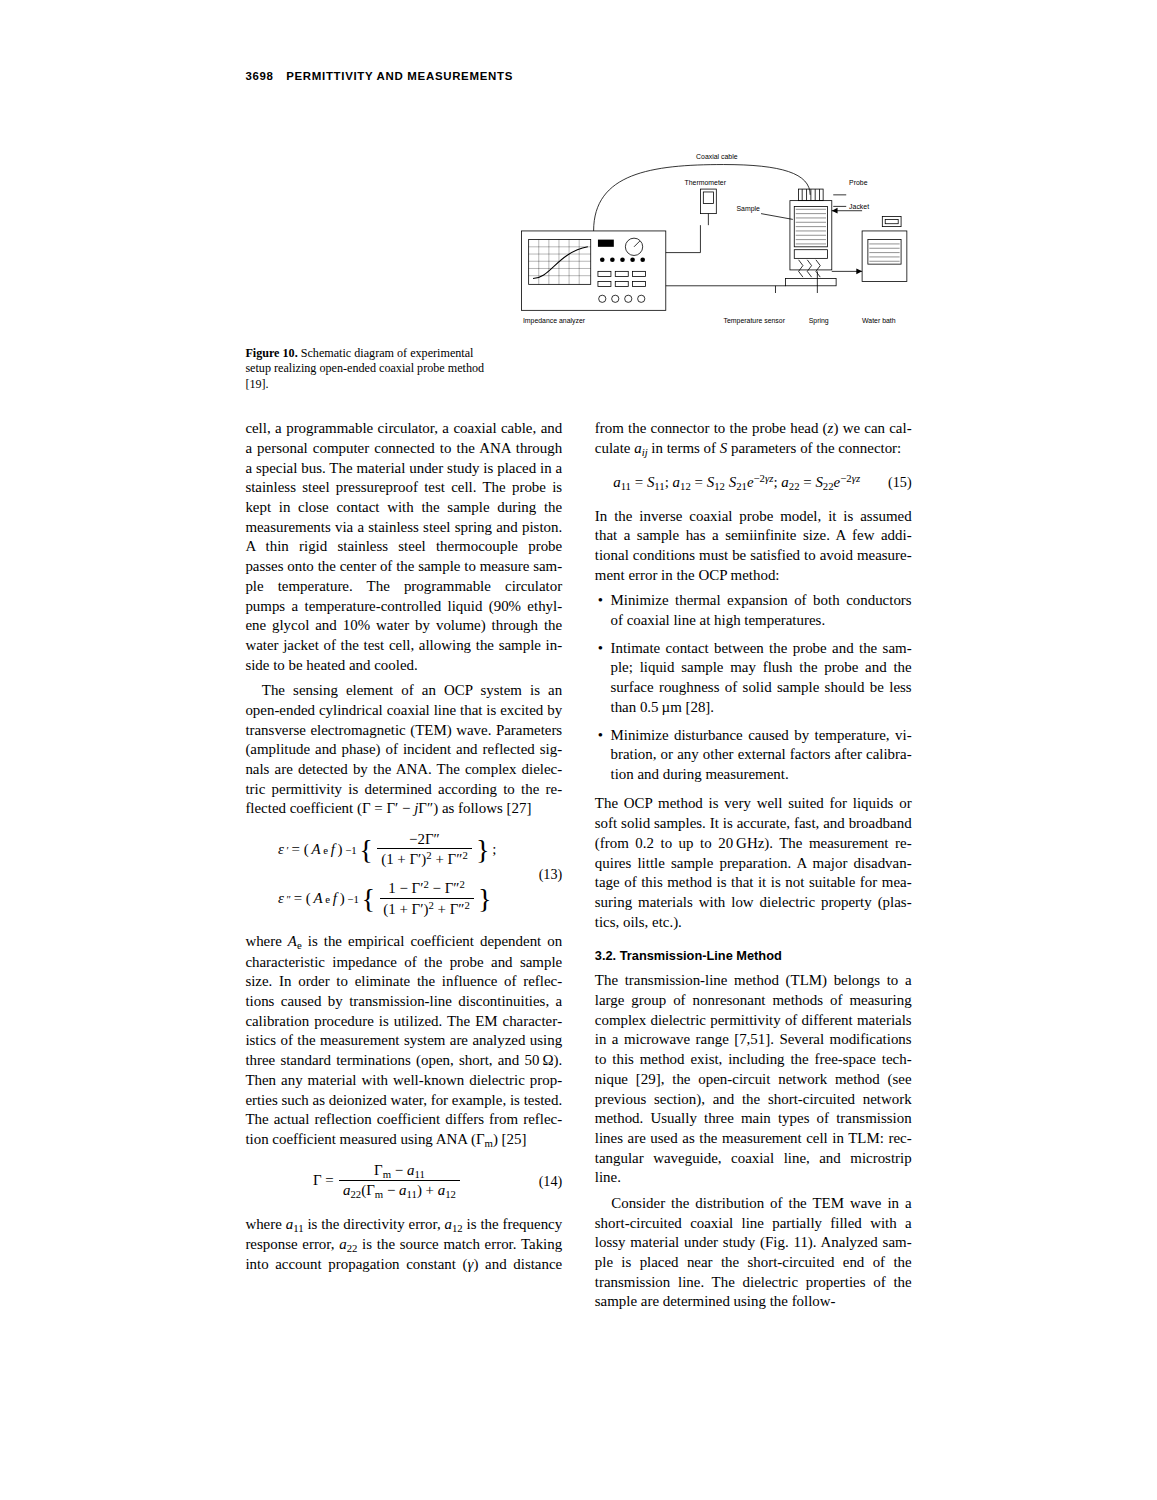3698 PERMITTIVITY AND MEASUREMENTS
Figure 10. Schematic diagram of experimental setup realizing open-ended coaxial probe method [19].
Coaxial cable Thermometer Probe Jacket Sample Impedance analyzer Temperature sensor Spring Water bath
cell, a programmable circulator, a coaxial cable, and a personal computer connected to the ANA through a special bus. The material under study is placed in a stainless steel pressureproof test cell. The probe is kept in close contact with the sample during the measurements via a stainless steel spring and piston. A thin rigid stainless steel thermocouple probe passes onto the center of the sample to measure sample temperature. The programmable circulator pumps a temperature-controlled liquid (90% ethylene glycol and 10% water by volume) through the water jacket of the test cell, allowing the sample inside to be heated and cooled.
The sensing element of an OCP system is an open-ended cylindrical coaxial line that is excited by transverse electromagnetic (TEM) wave. Parameters (amplitude and phase) of incident and reflected signals are detected by the ANA. The complex dielectric permittivity is determined according to the reflected coefficient (Γ = Γ′ − j Γ″) as follows [27]
ε′ = (Aef)−1 { −2Γ″(1 + Γ′)2 + Γ″2 };
ε″ = (Aef)−1 { 1 − Γ′2 − Γ″2(1 + Γ′)2 + Γ″2 }
(13)
where Ae is the empirical coefficient dependent on characteristic impedance of the probe and sample size. In order to eliminate the influence of reflections caused by transmission-line discontinuities, a calibration procedure is utilized. The EM characteristics of the measurement system are analyzed using three standard terminations (open, short, and 50 Ω). Then any material with well-known dielectric properties such as deionized water, for example, is tested. The actual reflection coefficient differs from reflection coefficient measured using ANA (Γm) [25]
Γ = Γm − a 11 a 22(Γm − a 11) + a 12
(14)
where a 11 is the directivity error, a 12 is the frequency response error, a 22 is the source match error. Taking into account propagation constant (γ) and distance from the connector to the probe head (z) we can calculate aij in terms of S parameters of the connector:
a 11 = S 11; a 12 = S 12 S 21 e−2γz; a 22 = S 22 e−2γz
(15)
In the inverse coaxial probe model, it is assumed that a sample has a semiinfinite size. A few additional conditions must be satisfied to avoid measurement error in the OCP method:
Minimize thermal expansion of both conductors of coaxial line at high temperatures.
Intimate contact between the probe and the sample; liquid sample may flush the probe and the surface roughness of solid sample should be less than 0.5 µm [28].
Minimize disturbance caused by temperature, vibration, or any other external factors after calibration and during measurement.
The OCP method is very well suited for liquids or soft solid samples. It is accurate, fast, and broadband (from 0.2 to up to 20 GHz). The measurement requires little sample preparation. A major disadvantage of this method is that it is not suitable for measuring materials with low dielectric property (plastics, oils, etc.).
3.2. Transmission-Line Method
The transmission-line method (TLM) belongs to a large group of nonresonant methods of measuring complex dielectric permittivity of different materials in a microwave range [7,51]. Several modifications to this method exist, including the free-space technique [29], the open-circuit network method (see previous section), and the short-circuited network method. Usually three main types of transmission lines are used as the measurement cell in TLM: rectangular waveguide, coaxial line, and microstrip line.
Consider the distribution of the TEM wave in a short-circuited coaxial line partially filled with a lossy material under study (Fig. 11). Analyzed sample is placed near the short-circuited end of the transmission line. The dielectric properties of the sample are determined using the follow-